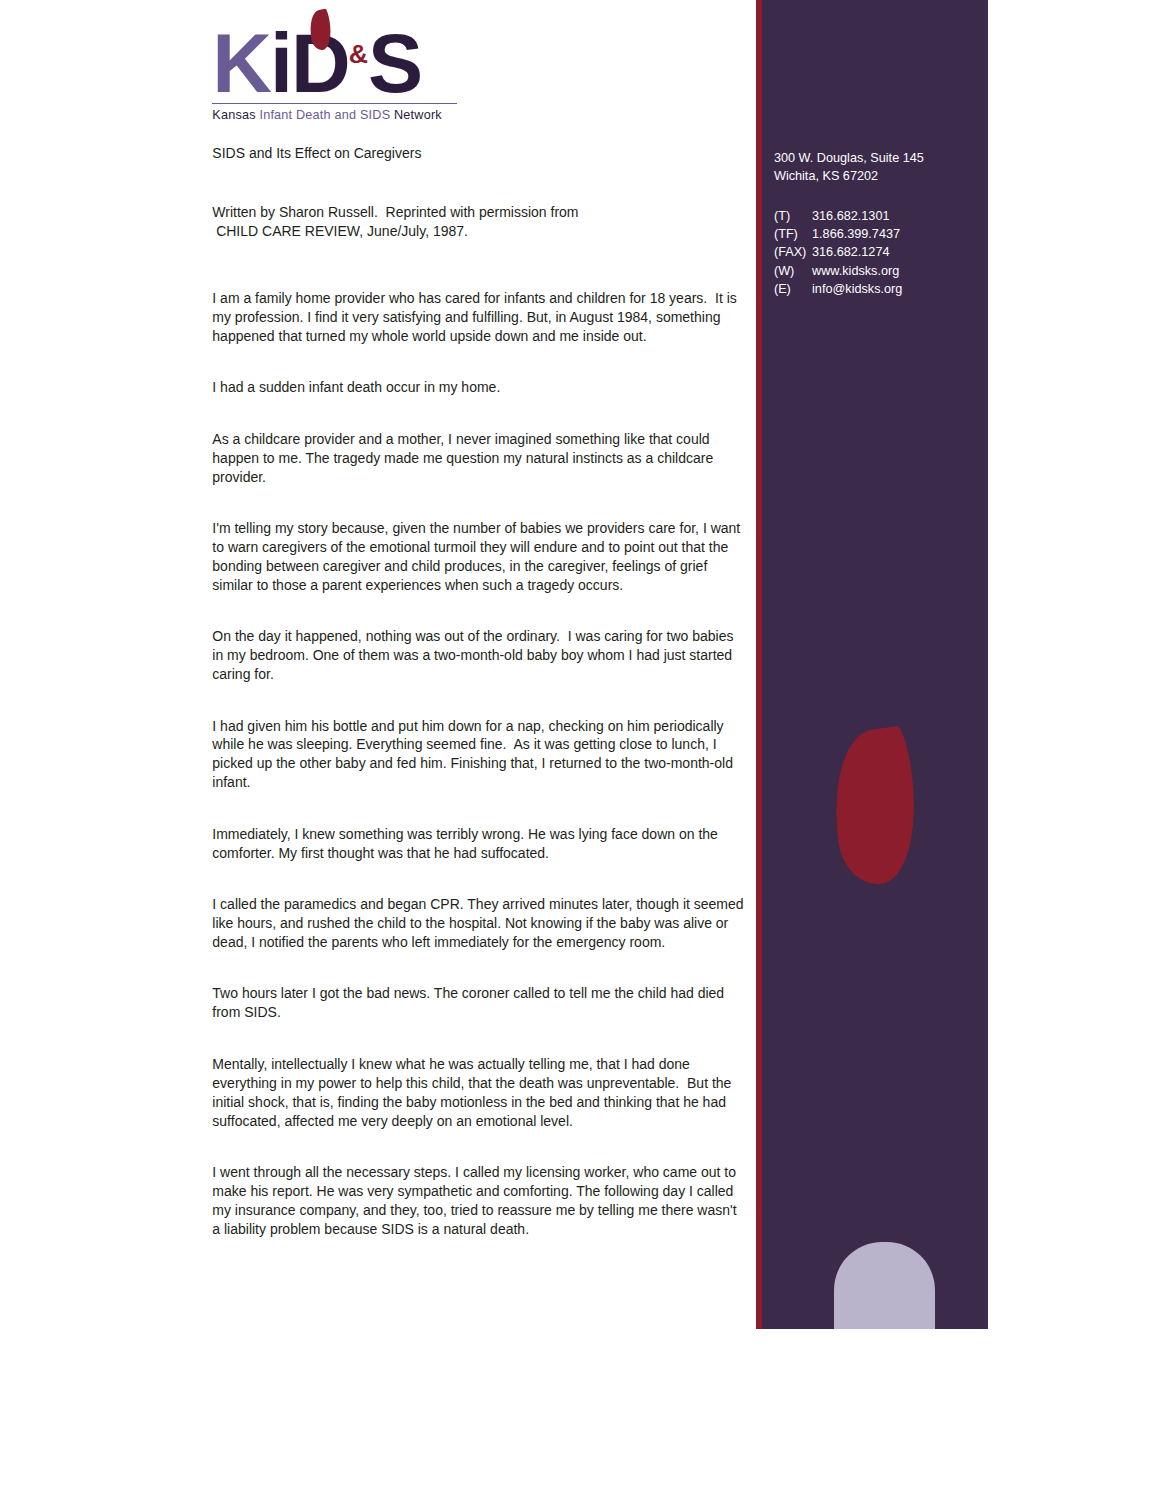KiD&S
Kansas Infant Death and SIDS Network
300 W. Douglas, Suite 145
Wichita, KS 67202
| (T) | 316.682.1301 |
| (TF) | 1.866.399.7437 |
| (FAX) | 316.682.1274 |
| (W) | www.kidsks.org |
| (E) | info@kidsks.org |
SIDS and Its Effect on Caregivers
Written by Sharon Russell. Reprinted with permission from
CHILD CARE REVIEW, June/July, 1987.
I am a family home provider who has cared for infants and children for 18 years. It is my profession. I find it very satisfying and fulfilling. But, in August 1984, something happened that turned my whole world upside down and me inside out.
I had a sudden infant death occur in my home.
As a childcare provider and a mother, I never imagined something like that could happen to me. The tragedy made me question my natural instincts as a childcare provider.
I'm telling my story because, given the number of babies we providers care for, I want to warn caregivers of the emotional turmoil they will endure and to point out that the bonding between caregiver and child produces, in the caregiver, feelings of grief similar to those a parent experiences when such a tragedy occurs.
On the day it happened, nothing was out of the ordinary. I was caring for two babies in my bedroom. One of them was a two-month-old baby boy whom I had just started caring for.
I had given him his bottle and put him down for a nap, checking on him periodically while he was sleeping. Everything seemed fine. As it was getting close to lunch, I picked up the other baby and fed him. Finishing that, I returned to the two-month-old infant.
Immediately, I knew something was terribly wrong. He was lying face down on the comforter. My first thought was that he had suffocated.
I called the paramedics and began CPR. They arrived minutes later, though it seemed like hours, and rushed the child to the hospital. Not knowing if the baby was alive or dead, I notified the parents who left immediately for the emergency room.
Two hours later I got the bad news. The coroner called to tell me the child had died from SIDS.
Mentally, intellectually I knew what he was actually telling me, that I had done everything in my power to help this child, that the death was unpreventable. But the initial shock, that is, finding the baby motionless in the bed and thinking that he had suffocated, affected me very deeply on an emotional level.
I went through all the necessary steps. I called my licensing worker, who came out to make his report. He was very sympathetic and comforting. The following day I called my insurance company, and they, too, tried to reassure me by telling me there wasn't a liability problem because SIDS is a natural death.